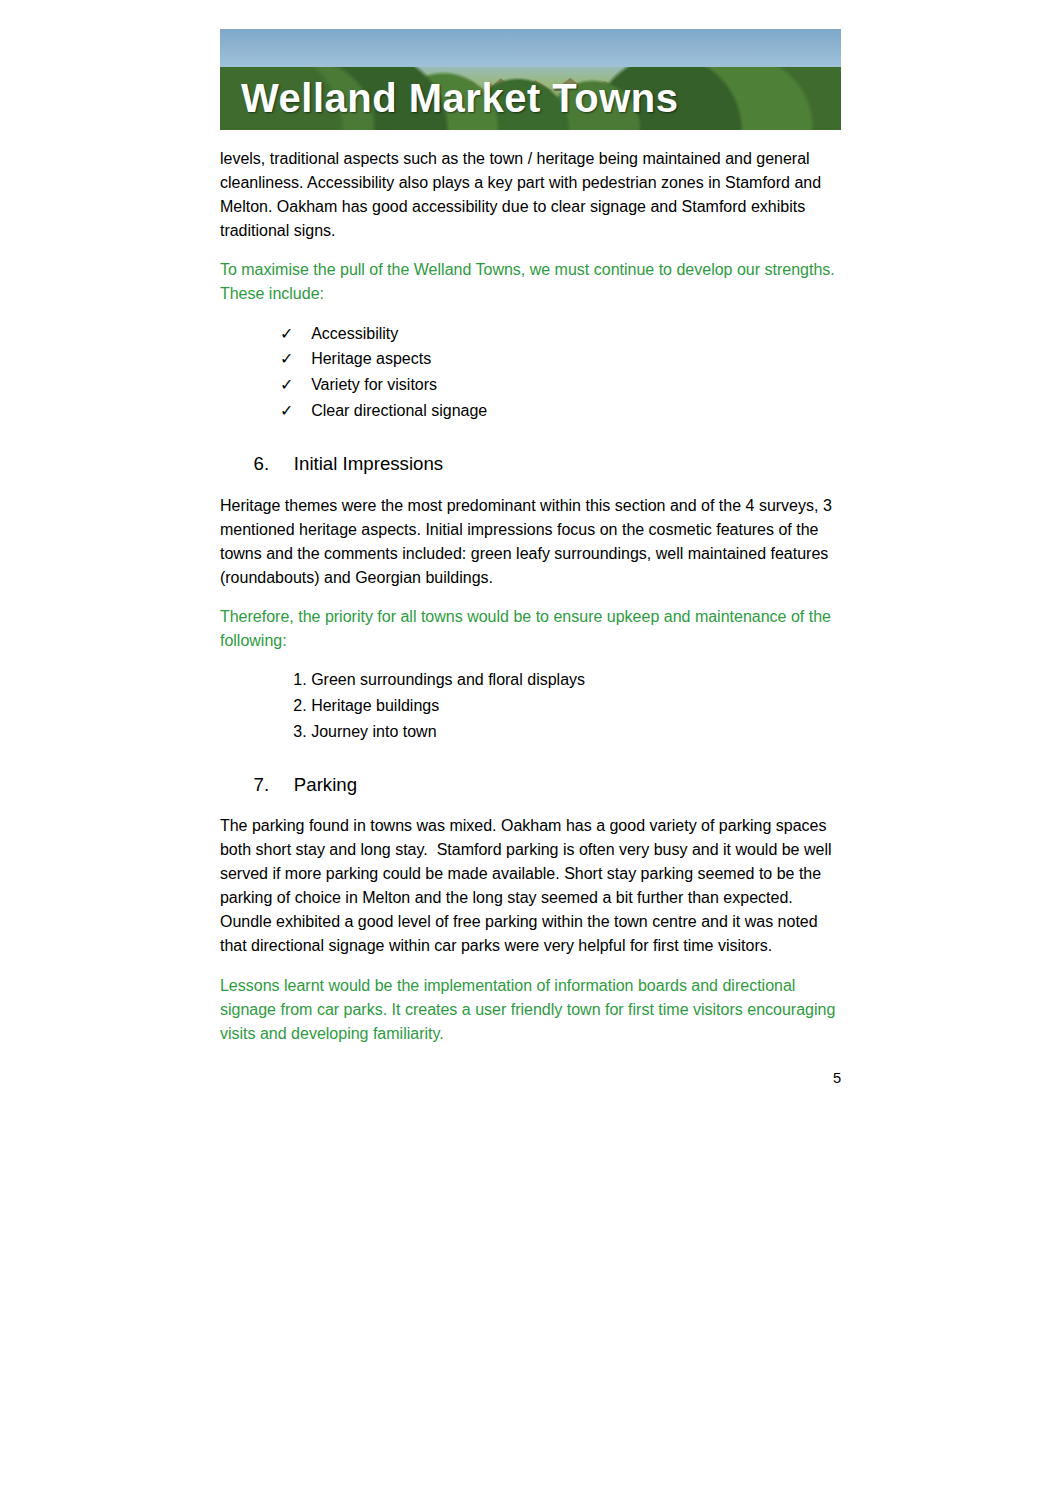Welland Market Towns
levels, traditional aspects such as the town / heritage being maintained and general cleanliness. Accessibility also plays a key part with pedestrian zones in Stamford and Melton. Oakham has good accessibility due to clear signage and Stamford exhibits traditional signs.
To maximise the pull of the Welland Towns, we must continue to develop our strengths. These include:
Accessibility
Heritage aspects
Variety for visitors
Clear directional signage
6. Initial Impressions
Heritage themes were the most predominant within this section and of the 4 surveys, 3 mentioned heritage aspects. Initial impressions focus on the cosmetic features of the towns and the comments included: green leafy surroundings, well maintained features (roundabouts) and Georgian buildings.
Therefore, the priority for all towns would be to ensure upkeep and maintenance of the following:
Green surroundings and floral displays
Heritage buildings
Journey into town
7. Parking
The parking found in towns was mixed. Oakham has a good variety of parking spaces both short stay and long stay. Stamford parking is often very busy and it would be well served if more parking could be made available. Short stay parking seemed to be the parking of choice in Melton and the long stay seemed a bit further than expected. Oundle exhibited a good level of free parking within the town centre and it was noted that directional signage within car parks were very helpful for first time visitors.
Lessons learnt would be the implementation of information boards and directional signage from car parks. It creates a user friendly town for first time visitors encouraging visits and developing familiarity.
5